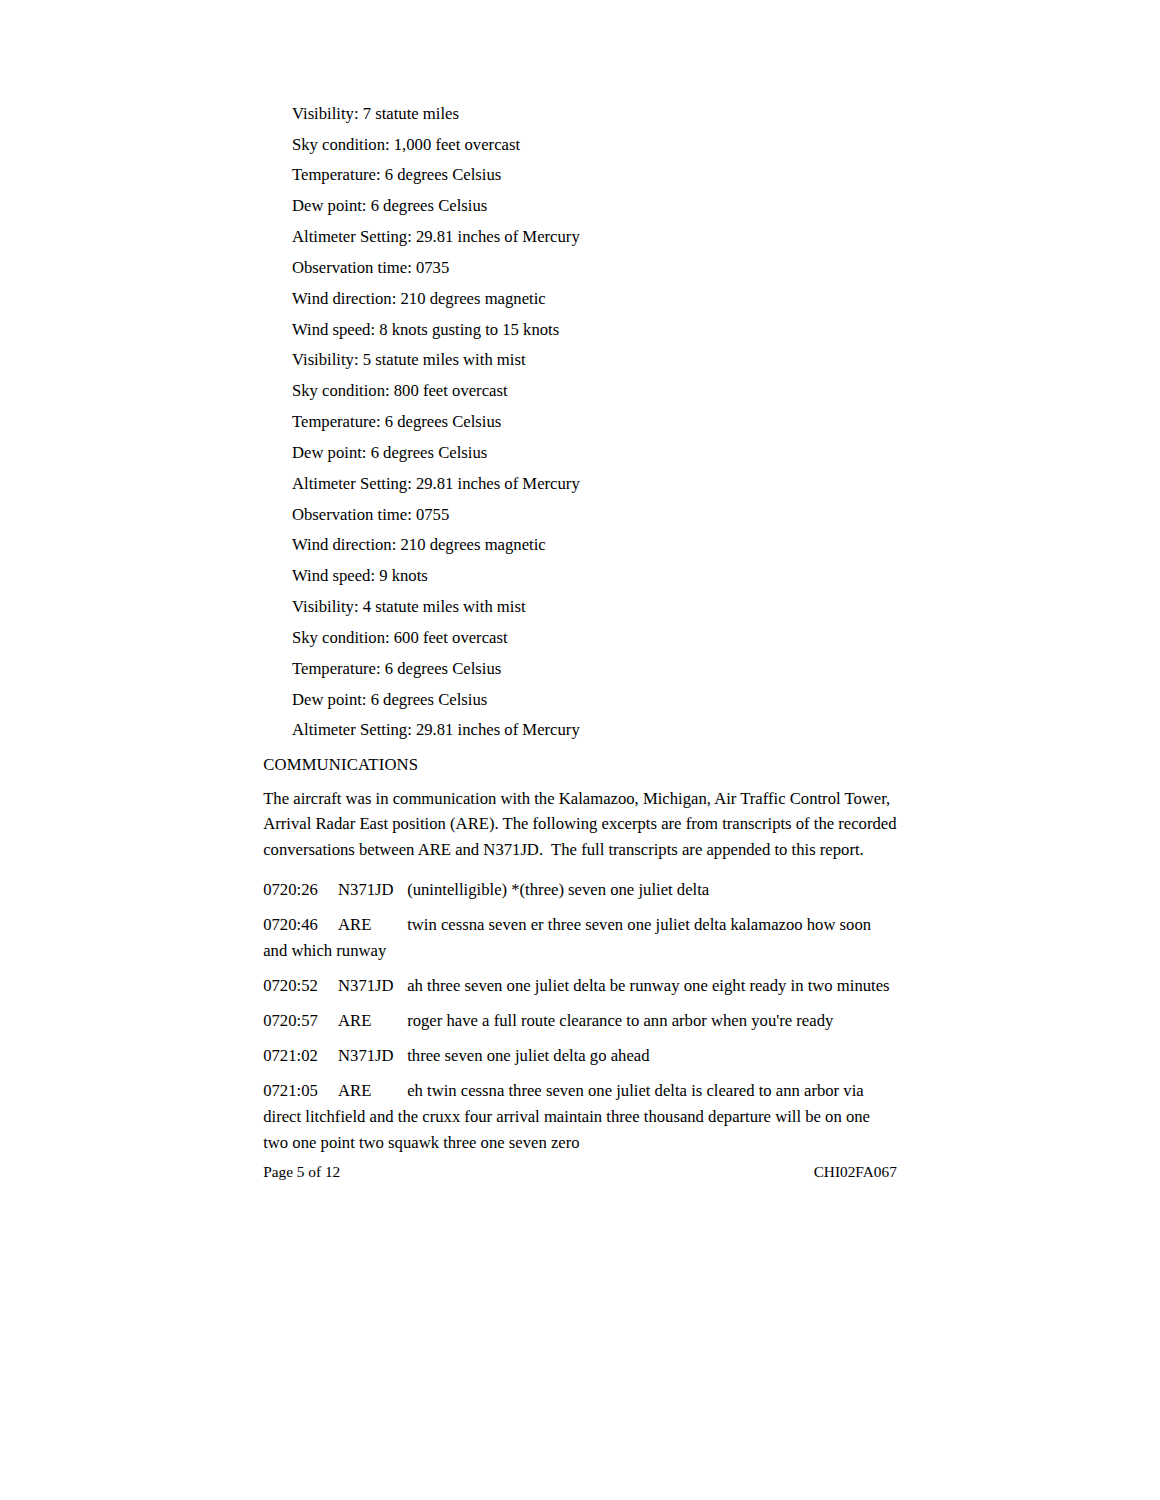Visibility: 7 statute miles
Sky condition: 1,000 feet overcast
Temperature: 6 degrees Celsius
Dew point: 6 degrees Celsius
Altimeter Setting: 29.81 inches of Mercury
Observation time: 0735
Wind direction: 210 degrees magnetic
Wind speed: 8 knots gusting to 15 knots
Visibility: 5 statute miles with mist
Sky condition: 800 feet overcast
Temperature: 6 degrees Celsius
Dew point: 6 degrees Celsius
Altimeter Setting: 29.81 inches of Mercury
Observation time: 0755
Wind direction: 210 degrees magnetic
Wind speed: 9 knots
Visibility: 4 statute miles with mist
Sky condition: 600 feet overcast
Temperature: 6 degrees Celsius
Dew point: 6 degrees Celsius
Altimeter Setting: 29.81 inches of Mercury
COMMUNICATIONS
The aircraft was in communication with the Kalamazoo, Michigan, Air Traffic Control Tower, Arrival Radar East position (ARE). The following excerpts are from transcripts of the recorded conversations between ARE and N371JD. The full transcripts are appended to this report.
0720:26 N371JD(unintelligible) *(three) seven one juliet delta
0720:46 AREtwin cessna seven er three seven one juliet delta kalamazoo how soon and which runway
0720:52 N371JDah three seven one juliet delta be runway one eight ready in two minutes
0720:57 AREroger have a full route clearance to ann arbor when you're ready
0721:02 N371JDthree seven one juliet delta go ahead
0721:05 AREeh twin cessna three seven one juliet delta is cleared to ann arbor via direct litchfield and the cruxx four arrival maintain three thousand departure will be on one two one point two squawk three one seven zero
Page 5 of 12 CHI02FA067